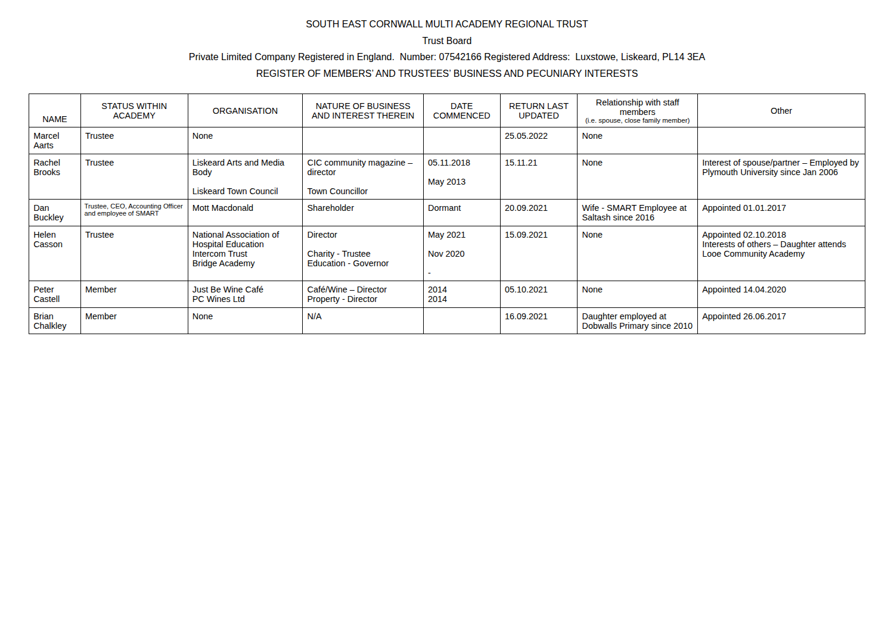SOUTH EAST CORNWALL MULTI ACADEMY REGIONAL TRUST
Trust Board
Private Limited Company Registered in England. Number: 07542166 Registered Address: Luxstowe, Liskeard, PL14 3EA
REGISTER OF MEMBERS’ AND TRUSTEES’ BUSINESS AND PECUNIARY INTERESTS
| NAME | STATUS WITHIN ACADEMY | ORGANISATION | NATURE OF BUSINESS AND INTEREST THEREIN | DATE COMMENCED | RETURN LAST UPDATED | Relationship with staff members (i.e. spouse, close family member) | Other |
| --- | --- | --- | --- | --- | --- | --- | --- |
| Marcel Aarts | Trustee | None | | | 25.05.2022 | None | |
| Rachel Brooks | Trustee | Liskeard Arts and Media Body Liskeard Town Council | CIC community magazine – director Town Councillor | 05.11.2018 May 2013 | 15.11.21 | None | Interest of spouse/partner – Employed by Plymouth University since Jan 2006 |
| Dan Buckley | Trustee, CEO, Accounting Officer and employee of SMART | Mott Macdonald | Shareholder | Dormant | 20.09.2021 | Wife - SMART Employee at Saltash since 2016 | Appointed 01.01.2017 |
| Helen Casson | Trustee | National Association of Hospital Education Intercom Trust Bridge Academy | Director Charity - Trustee Education - Governor | May 2021 Nov 2020 - | 15.09.2021 | None | Appointed 02.10.2018 Interests of others – Daughter attends Looe Community Academy |
| Peter Castell | Member | Just Be Wine Café PC Wines Ltd | Café/Wine – Director Property - Director | 2014 2014 | 05.10.2021 | None | Appointed 14.04.2020 |
| Brian Chalkley | Member | None | N/A | | 16.09.2021 | Daughter employed at Dobwalls Primary since 2010 | Appointed 26.06.2017 |